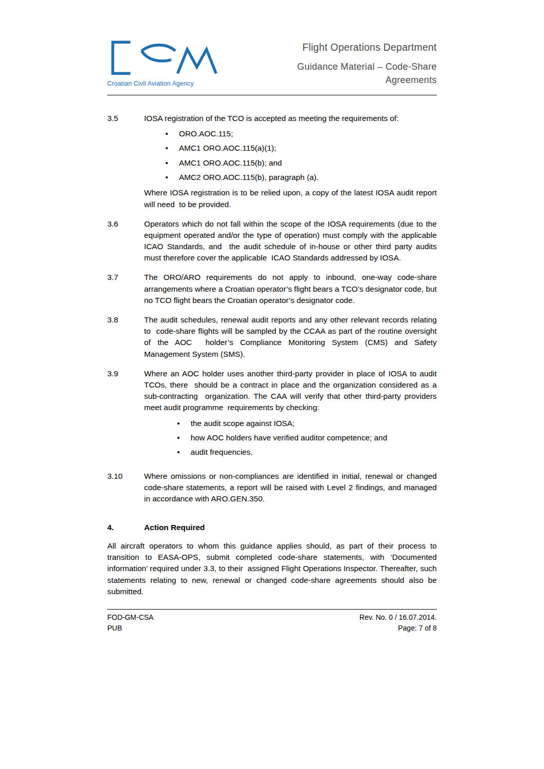Croatian Civil Aviation Agency
Flight Operations Department
Guidance Material – Code-Share Agreements
3.5
IOSA registration of the TCO is accepted as meeting the requirements of:
ORO.AOC.115;
AMC1 ORO.AOC.115(a)(1);
AMC1 ORO.AOC.115(b); and
AMC2 ORO.AOC.115(b), paragraph (a).
Where IOSA registration is to be relied upon, a copy of the latest IOSA audit report will need to be provided.
3.6
Operators which do not fall within the scope of the IOSA requirements (due to the equipment operated and/or the type of operation) must comply with the applicable ICAO Standards, and the audit schedule of in-house or other third party audits must therefore cover the applicable ICAO Standards addressed by IOSA.
3.7
The ORO/ARO requirements do not apply to inbound, one-way code-share arrangements where a Croatian operator’s flight bears a TCO’s designator code, but no TCO flight bears the Croatian operator’s designator code.
3.8
The audit schedules, renewal audit reports and any other relevant records relating to code-share flights will be sampled by the CCAA as part of the routine oversight of the AOC holder’s Compliance Monitoring System (CMS) and Safety Management System (SMS).
3.9
Where an AOC holder uses another third-party provider in place of IOSA to audit TCOs, there should be a contract in place and the organization considered as a sub-contracting organization. The CAA will verify that other third-party providers meet audit programme requirements by checking:
the audit scope against IOSA;
how AOC holders have verified auditor competence; and
audit frequencies.
3.10
Where omissions or non-compliances are identified in initial, renewal or changed code-share statements, a report will be raised with Level 2 findings, and managed in accordance with ARO.GEN.350.
4. Action Required
All aircraft operators to whom this guidance applies should, as part of their process to transition to EASA-OPS, submit completed code-share statements, with ‘Documented information’ required under 3.3, to their assigned Flight Operations Inspector. Thereafter, such statements relating to new, renewal or changed code-share agreements should also be submitted.
FOD-GM-CSA
PUB
Rev. No. 0 / 16.07.2014.
Page: 7 of 8